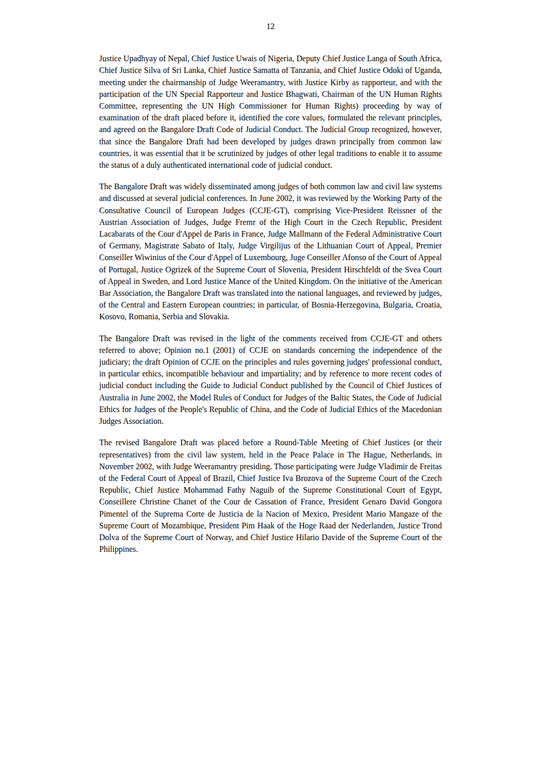12
Justice Upadhyay of Nepal, Chief Justice Uwais of Nigeria, Deputy Chief Justice Langa of South Africa, Chief Justice Silva of Sri Lanka, Chief Justice Samatta of Tanzania, and Chief Justice Odoki of Uganda, meeting under the chairmanship of Judge Weeramantry, with Justice Kirby as rapporteur, and with the participation of the UN Special Rapporteur and Justice Bhagwati, Chairman of the UN Human Rights Committee, representing the UN High Commissioner for Human Rights) proceeding by way of examination of the draft placed before it, identified the core values, formulated the relevant principles, and agreed on the Bangalore Draft Code of Judicial Conduct. The Judicial Group recognized, however, that since the Bangalore Draft had been developed by judges drawn principally from common law countries, it was essential that it be scrutinized by judges of other legal traditions to enable it to assume the status of a duly authenticated international code of judicial conduct.
The Bangalore Draft was widely disseminated among judges of both common law and civil law systems and discussed at several judicial conferences. In June 2002, it was reviewed by the Working Party of the Consultative Council of European Judges (CCJE-GT), comprising Vice-President Reissner of the Austrian Association of Judges, Judge Fremr of the High Court in the Czech Republic, President Lacabarats of the Cour d'Appel de Paris in France, Judge Mallmann of the Federal Administrative Court of Germany, Magistrate Sabato of Italy, Judge Virgilijus of the Lithuanian Court of Appeal, Premier Conseiller Wiwinius of the Cour d'Appel of Luxembourg, Juge Conseiller Afonso of the Court of Appeal of Portugal, Justice Ogrizek of the Supreme Court of Slovenia, President Hirschfeldt of the Svea Court of Appeal in Sweden, and Lord Justice Mance of the United Kingdom. On the initiative of the American Bar Association, the Bangalore Draft was translated into the national languages, and reviewed by judges, of the Central and Eastern European countries; in particular, of Bosnia-Herzegovina, Bulgaria, Croatia, Kosovo, Romania, Serbia and Slovakia.
The Bangalore Draft was revised in the light of the comments received from CCJE-GT and others referred to above; Opinion no.1 (2001) of CCJE on standards concerning the independence of the judiciary; the draft Opinion of CCJE on the principles and rules governing judges' professional conduct, in particular ethics, incompatible behaviour and impartiality; and by reference to more recent codes of judicial conduct including the Guide to Judicial Conduct published by the Council of Chief Justices of Australia in June 2002, the Model Rules of Conduct for Judges of the Baltic States, the Code of Judicial Ethics for Judges of the People's Republic of China, and the Code of Judicial Ethics of the Macedonian Judges Association.
The revised Bangalore Draft was placed before a Round-Table Meeting of Chief Justices (or their representatives) from the civil law system, held in the Peace Palace in The Hague, Netherlands, in November 2002, with Judge Weeramantry presiding. Those participating were Judge Vladimir de Freitas of the Federal Court of Appeal of Brazil, Chief Justice Iva Brozova of the Supreme Court of the Czech Republic, Chief Justice Mohammad Fathy Naguib of the Supreme Constitutional Court of Egypt, Conseillere Christine Chanet of the Cour de Cassation of France, President Genaro David Gongora Pimentel of the Suprema Corte de Justicia de la Nacion of Mexico, President Mario Mangaze of the Supreme Court of Mozambique, President Pim Haak of the Hoge Raad der Nederlanden, Justice Trond Dolva of the Supreme Court of Norway, and Chief Justice Hilario Davide of the Supreme Court of the Philippines.